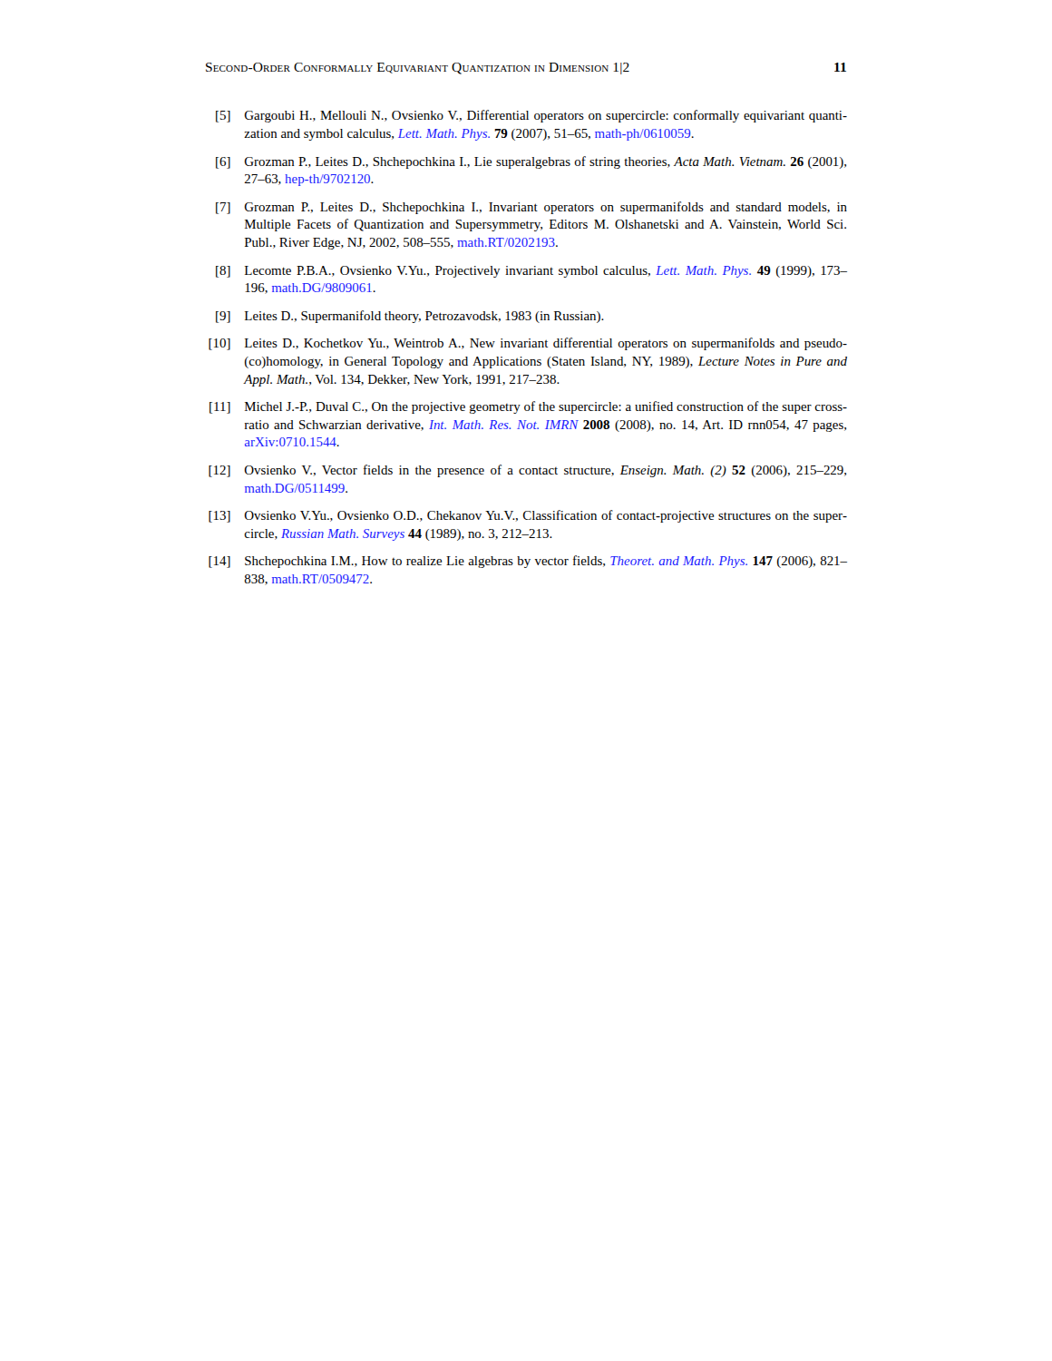Second-Order Conformally Equivariant Quantization in Dimension 1|2 11
[5] Gargoubi H., Mellouli N., Ovsienko V., Differential operators on supercircle: conformally equivariant quantization and symbol calculus, Lett. Math. Phys. 79 (2007), 51–65, math-ph/0610059.
[6] Grozman P., Leites D., Shchepochkina I., Lie superalgebras of string theories, Acta Math. Vietnam. 26 (2001), 27–63, hep-th/9702120.
[7] Grozman P., Leites D., Shchepochkina I., Invariant operators on supermanifolds and standard models, in Multiple Facets of Quantization and Supersymmetry, Editors M. Olshanetski and A. Vainstein, World Sci. Publ., River Edge, NJ, 2002, 508–555, math.RT/0202193.
[8] Lecomte P.B.A., Ovsienko V.Yu., Projectively invariant symbol calculus, Lett. Math. Phys. 49 (1999), 173–196, math.DG/9809061.
[9] Leites D., Supermanifold theory, Petrozavodsk, 1983 (in Russian).
[10] Leites D., Kochetkov Yu., Weintrob A., New invariant differential operators on supermanifolds and pseudo-(co)homology, in General Topology and Applications (Staten Island, NY, 1989), Lecture Notes in Pure and Appl. Math., Vol. 134, Dekker, New York, 1991, 217–238.
[11] Michel J.-P., Duval C., On the projective geometry of the supercircle: a unified construction of the super cross-ratio and Schwarzian derivative, Int. Math. Res. Not. IMRN 2008 (2008), no. 14, Art. ID rnn054, 47 pages, arXiv:0710.1544.
[12] Ovsienko V., Vector fields in the presence of a contact structure, Enseign. Math. (2) 52 (2006), 215–229, math.DG/0511499.
[13] Ovsienko V.Yu., Ovsienko O.D., Chekanov Yu.V., Classification of contact-projective structures on the supercircle, Russian Math. Surveys 44 (1989), no. 3, 212–213.
[14] Shchepochkina I.M., How to realize Lie algebras by vector fields, Theoret. and Math. Phys. 147 (2006), 821–838, math.RT/0509472.